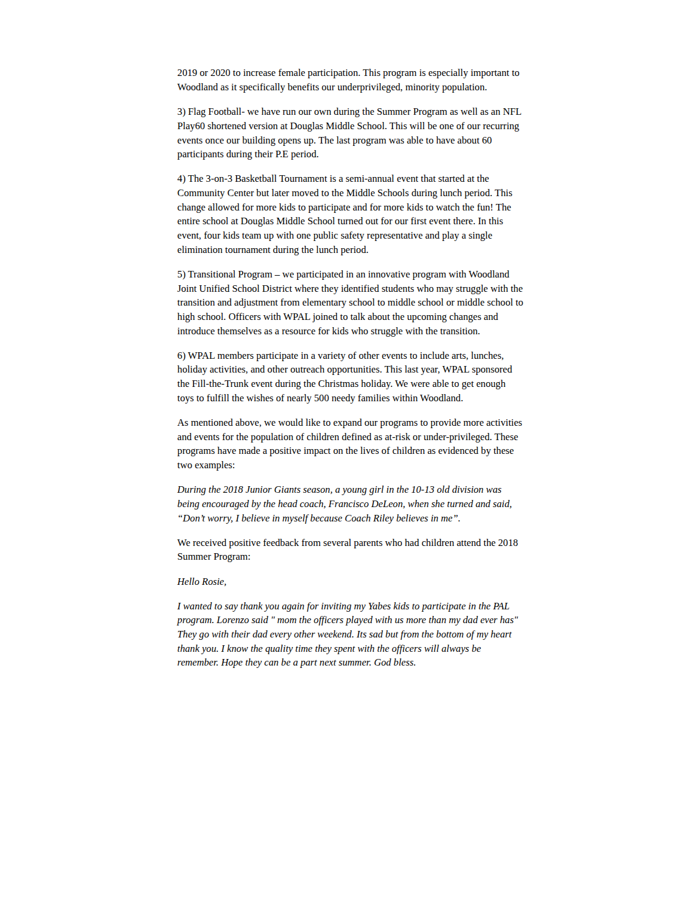2019 or 2020 to increase female participation. This program is especially important to Woodland as it specifically benefits our underprivileged, minority population.
3) Flag Football- we have run our own during the Summer Program as well as an NFL Play60 shortened version at Douglas Middle School. This will be one of our recurring events once our building opens up. The last program was able to have about 60 participants during their P.E period.
4) The 3-on-3 Basketball Tournament is a semi-annual event that started at the Community Center but later moved to the Middle Schools during lunch period. This change allowed for more kids to participate and for more kids to watch the fun! The entire school at Douglas Middle School turned out for our first event there. In this event, four kids team up with one public safety representative and play a single elimination tournament during the lunch period.
5) Transitional Program – we participated in an innovative program with Woodland Joint Unified School District where they identified students who may struggle with the transition and adjustment from elementary school to middle school or middle school to high school. Officers with WPAL joined to talk about the upcoming changes and introduce themselves as a resource for kids who struggle with the transition.
6) WPAL members participate in a variety of other events to include arts, lunches, holiday activities, and other outreach opportunities. This last year, WPAL sponsored the Fill-the-Trunk event during the Christmas holiday. We were able to get enough toys to fulfill the wishes of nearly 500 needy families within Woodland.
As mentioned above, we would like to expand our programs to provide more activities and events for the population of children defined as at-risk or under-privileged. These programs have made a positive impact on the lives of children as evidenced by these two examples:
During the 2018 Junior Giants season, a young girl in the 10-13 old division was being encouraged by the head coach, Francisco DeLeon, when she turned and said, “Don’t worry, I believe in myself because Coach Riley believes in me”.
We received positive feedback from several parents who had children attend the 2018 Summer Program:
Hello Rosie,
I wanted to say thank you again for inviting my Yabes kids to participate in the PAL program. Lorenzo said " mom the officers played with us more than my dad ever has" They go with their dad every other weekend. Its sad but from the bottom of my heart thank you. I know the quality time they spent with the officers will always be remember. Hope they can be a part next summer. God bless.